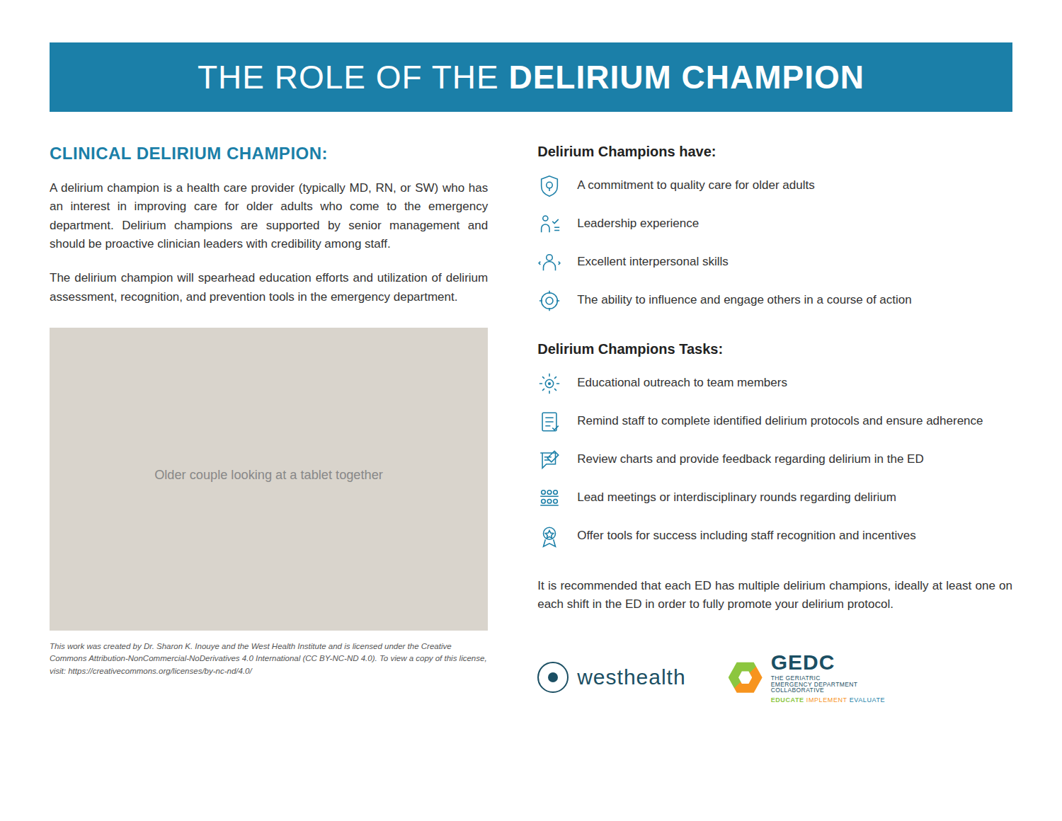The Role of the Delirium Champion
Clinical Delirium Champion:
A delirium champion is a health care provider (typically MD, RN, or SW) who has an interest in improving care for older adults who come to the emergency department. Delirium champions are supported by senior management and should be proactive clinician leaders with credibility among staff.
The delirium champion will spearhead education efforts and utilization of delirium assessment, recognition, and prevention tools in the emergency department.
This work was created by Dr. Sharon K. Inouye and the West Health Institute and is licensed under the Creative Commons Attribution-NonCommercial-NoDerivatives 4.0 International (CC BY-NC-ND 4.0). To view a copy of this license, visit: https://creativecommons.org/licenses/by-nc-nd/4.0/
Delirium Champions have:
A commitment to quality care for older adults
Leadership experience
Excellent interpersonal skills
The ability to influence and engage others in a course of action
Delirium Champions Tasks:
Educational outreach to team members
Remind staff to complete identified delirium protocols and ensure adherence
Review charts and provide feedback regarding delirium in the ED
Lead meetings or interdisciplinary rounds regarding delirium
Offer tools for success including staff recognition and incentives
It is recommended that each ED has multiple delirium champions, ideally at least one on each shift in the ED in order to fully promote your delirium protocol.
westhealth
GEDC
THE GERIATRIC
EMERGENCY DEPARTMENT
COLLABORATIVE
EDUCATE IMPLEMENT EVALUATE